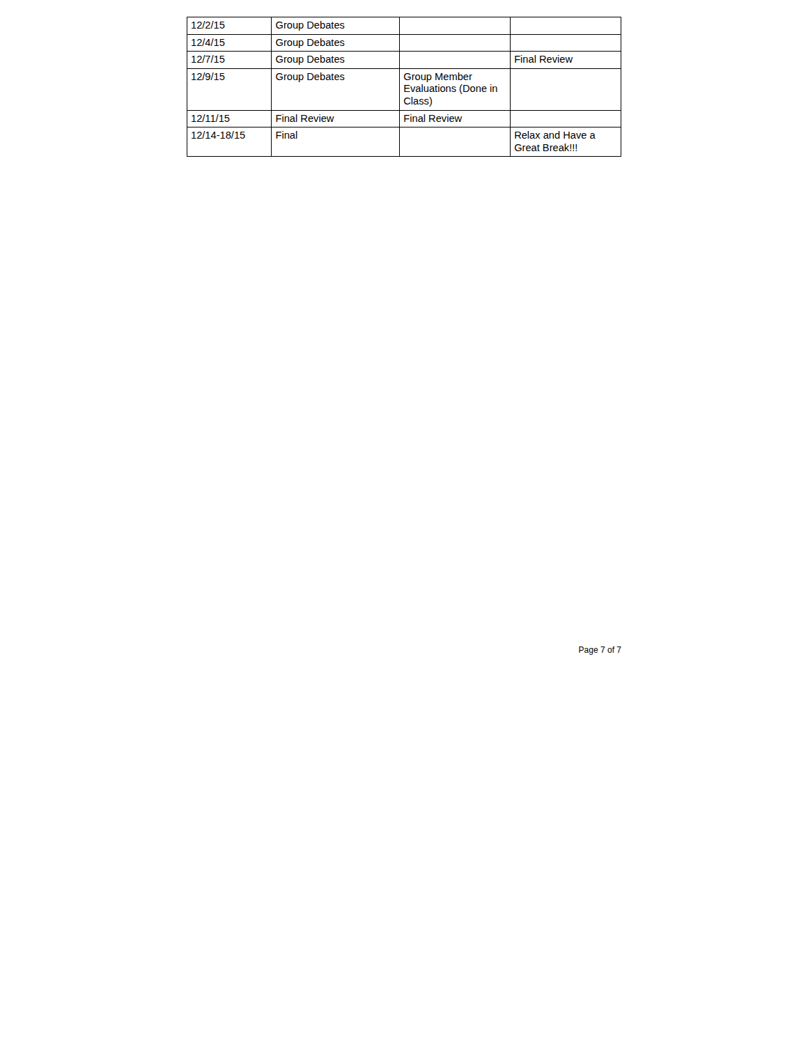| 12/2/15 | Group Debates | | |
| 12/4/15 | Group Debates | | |
| 12/7/15 | Group Debates | | Final Review |
| 12/9/15 | Group Debates | Group Member Evaluations (Done in Class) | |
| 12/11/15 | Final Review | Final Review | |
| 12/14-18/15 | Final | | Relax and Have a Great Break!!! |
Page 7 of 7